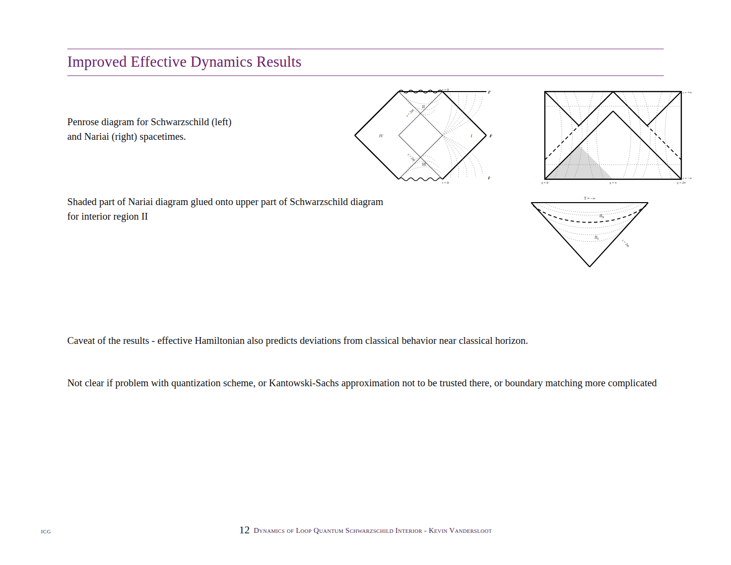Improved Effective Dynamics Results
Penrose diagram for Schwarzschild (left)
and Nariai (right) spacetimes.
r = 0 r = 0 IV I II III ℹ+ ℹ0 ℹ− r = 2m r = 2m
r = +∞ r = −∞ χ = 0 χ = π χ = 2π
Shaded part of Nariai diagram glued onto upper part of Schwarzschild diagram
for interior region II
T = −∞ IIN IIS r = 2m
Caveat of the results - effective Hamiltonian also predicts deviations from classical behavior near classical horizon.
Not clear if problem with quantization scheme, or Kantowski-Sachs approximation not to be trusted there, or boundary matching more complicated
ICG
12 Dynamics of Loop Quantum Schwarzschild Interior - Kevin Vandersloot